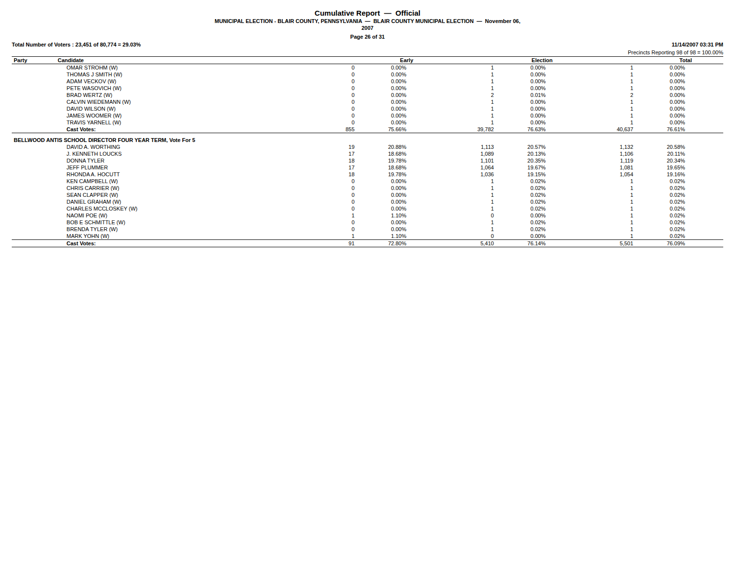Cumulative Report — Official
MUNICIPAL ELECTION - BLAIR COUNTY, PENNSYLVANIA — BLAIR COUNTY MUNICIPAL ELECTION — November 06,
2007
Page 26 of 31
Total Number of Voters : 23,451 of 80,774 = 29.03%
11/14/2007 03:31 PM
Precincts Reporting 98 of 98 = 100.00%
| Party | Candidate | Early | | Election | | Total | |
| --- | --- | --- | --- | --- | --- | --- | --- |
| | OMAR STROHM (W) | 0 | 0.00% | | 1 | 0.00% | | 1 | 0.00% | |
| | THOMAS J SMITH (W) | 0 | 0.00% | | 1 | 0.00% | | 1 | 0.00% | |
| | ADAM VECKOV (W) | 0 | 0.00% | | 1 | 0.00% | | 1 | 0.00% | |
| | PETE WASOVICH (W) | 0 | 0.00% | | 1 | 0.00% | | 1 | 0.00% | |
| | BRAD WERTZ (W) | 0 | 0.00% | | 2 | 0.01% | | 2 | 0.00% | |
| | CALVIN WIEDEMANN (W) | 0 | 0.00% | | 1 | 0.00% | | 1 | 0.00% | |
| | DAVID WILSON (W) | 0 | 0.00% | | 1 | 0.00% | | 1 | 0.00% | |
| | JAMES WOOMER (W) | 0 | 0.00% | | 1 | 0.00% | | 1 | 0.00% | |
| | TRAVIS YARNELL (W) | 0 | 0.00% | | 1 | 0.00% | | 1 | 0.00% | |
| | Cast Votes: | 855 | 75.66% | | 39,782 | 76.63% | | 40,637 | 76.61% | |
| BELLWOOD ANTIS SCHOOL DIRECTOR FOUR YEAR TERM, Vote For 5 |
| | DAVID A. WORTHING | 19 | 20.88% | | 1,113 | 20.57% | | 1,132 | 20.58% | |
| | J. KENNETH LOUCKS | 17 | 18.68% | | 1,089 | 20.13% | | 1,106 | 20.11% | |
| | DONNA TYLER | 18 | 19.78% | | 1,101 | 20.35% | | 1,119 | 20.34% | |
| | JEFF PLUMMER | 17 | 18.68% | | 1,064 | 19.67% | | 1,081 | 19.65% | |
| | RHONDA A. HOCUTT | 18 | 19.78% | | 1,036 | 19.15% | | 1,054 | 19.16% | |
| | KEN CAMPBELL (W) | 0 | 0.00% | | 1 | 0.02% | | 1 | 0.02% | |
| | CHRIS CARRIER (W) | 0 | 0.00% | | 1 | 0.02% | | 1 | 0.02% | |
| | SEAN CLAPPER (W) | 0 | 0.00% | | 1 | 0.02% | | 1 | 0.02% | |
| | DANIEL GRAHAM (W) | 0 | 0.00% | | 1 | 0.02% | | 1 | 0.02% | |
| | CHARLES MCCLOSKEY (W) | 0 | 0.00% | | 1 | 0.02% | | 1 | 0.02% | |
| | NAOMI POE (W) | 1 | 1.10% | | 0 | 0.00% | | 1 | 0.02% | |
| | BOB E SCHMITTLE (W) | 0 | 0.00% | | 1 | 0.02% | | 1 | 0.02% | |
| | BRENDA TYLER (W) | 0 | 0.00% | | 1 | 0.02% | | 1 | 0.02% | |
| | MARK YOHN (W) | 1 | 1.10% | | 0 | 0.00% | | 1 | 0.02% | |
| | Cast Votes: | 91 | 72.80% | | 5,410 | 76.14% | | 5,501 | 76.09% | |